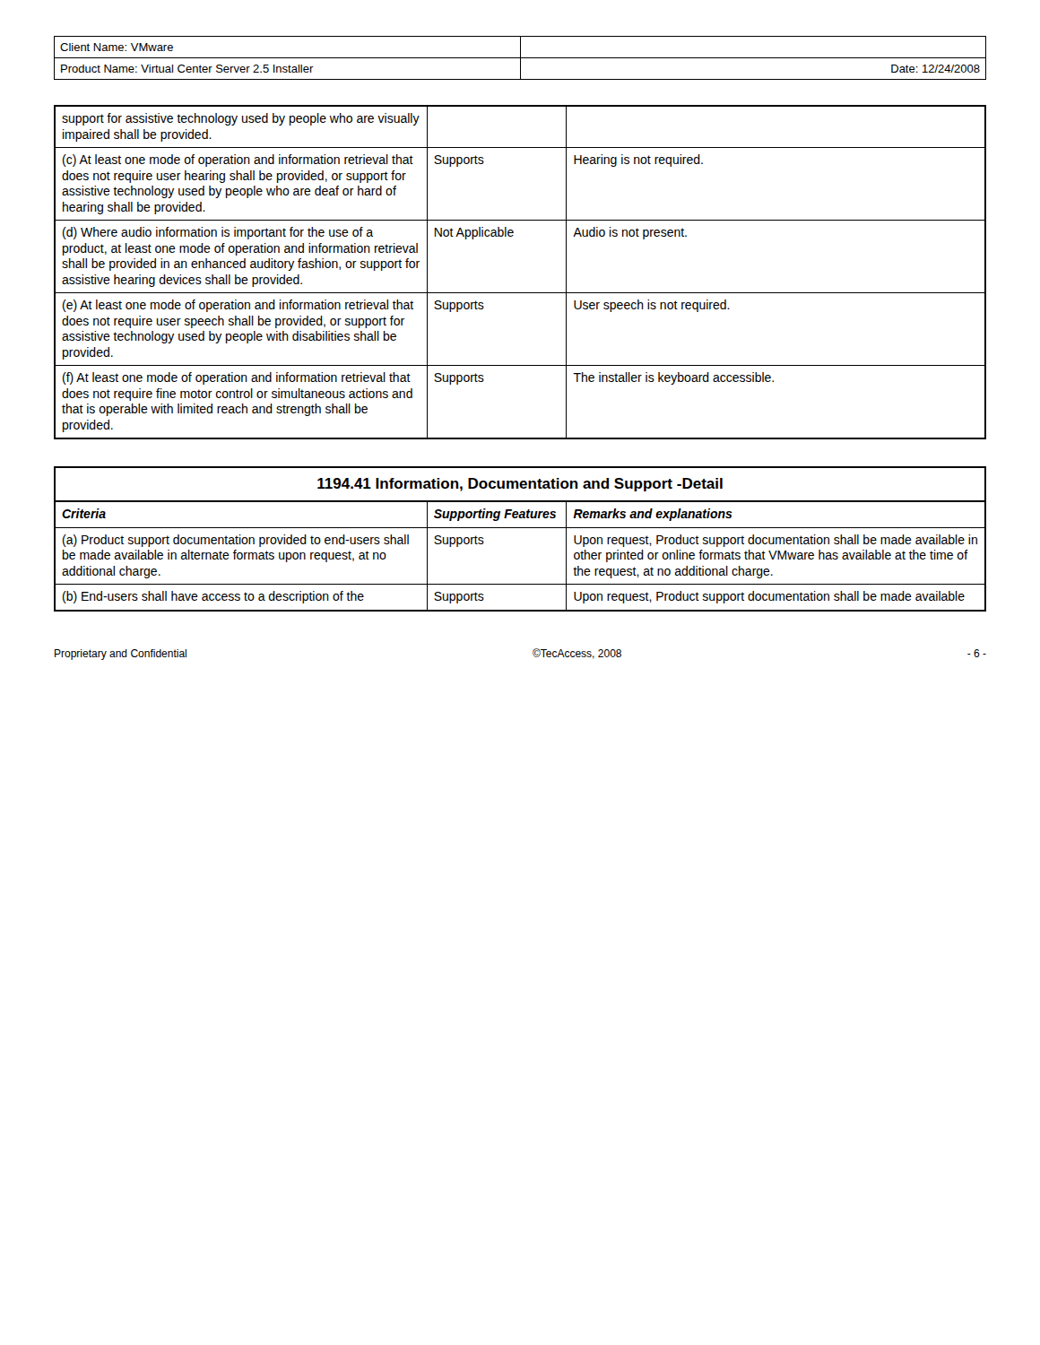| Client Name: VMware | |
| Product Name: Virtual Center Server 2.5 Installer | Date: 12/24/2008 |
| support for assistive technology used by people who are visually impaired shall be provided. | | |
| (c) At least one mode of operation and information retrieval that does not require user hearing shall be provided, or support for assistive technology used by people who are deaf or hard of hearing shall be provided. | Supports | Hearing is not required. |
| (d) Where audio information is important for the use of a product, at least one mode of operation and information retrieval shall be provided in an enhanced auditory fashion, or support for assistive hearing devices shall be provided. | Not Applicable | Audio is not present. |
| (e) At least one mode of operation and information retrieval that does not require user speech shall be provided, or support for assistive technology used by people with disabilities shall be provided. | Supports | User speech is not required. |
| (f) At least one mode of operation and information retrieval that does not require fine motor control or simultaneous actions and that is operable with limited reach and strength shall be provided. | Supports | The installer is keyboard accessible. |
1194.41 Information, Documentation and Support -Detail
| Criteria | Supporting Features | Remarks and explanations |
| --- | --- | --- |
| (a) Product support documentation provided to end-users shall be made available in alternate formats upon request, at no additional charge. | Supports | Upon request, Product support documentation shall be made available in other printed or online formats that VMware has available at the time of the request, at no additional charge. |
| (b) End-users shall have access to a description of the | Supports | Upon request, Product support documentation shall be made available |
Proprietary and Confidential ©TecAccess, 2008 - 6 -